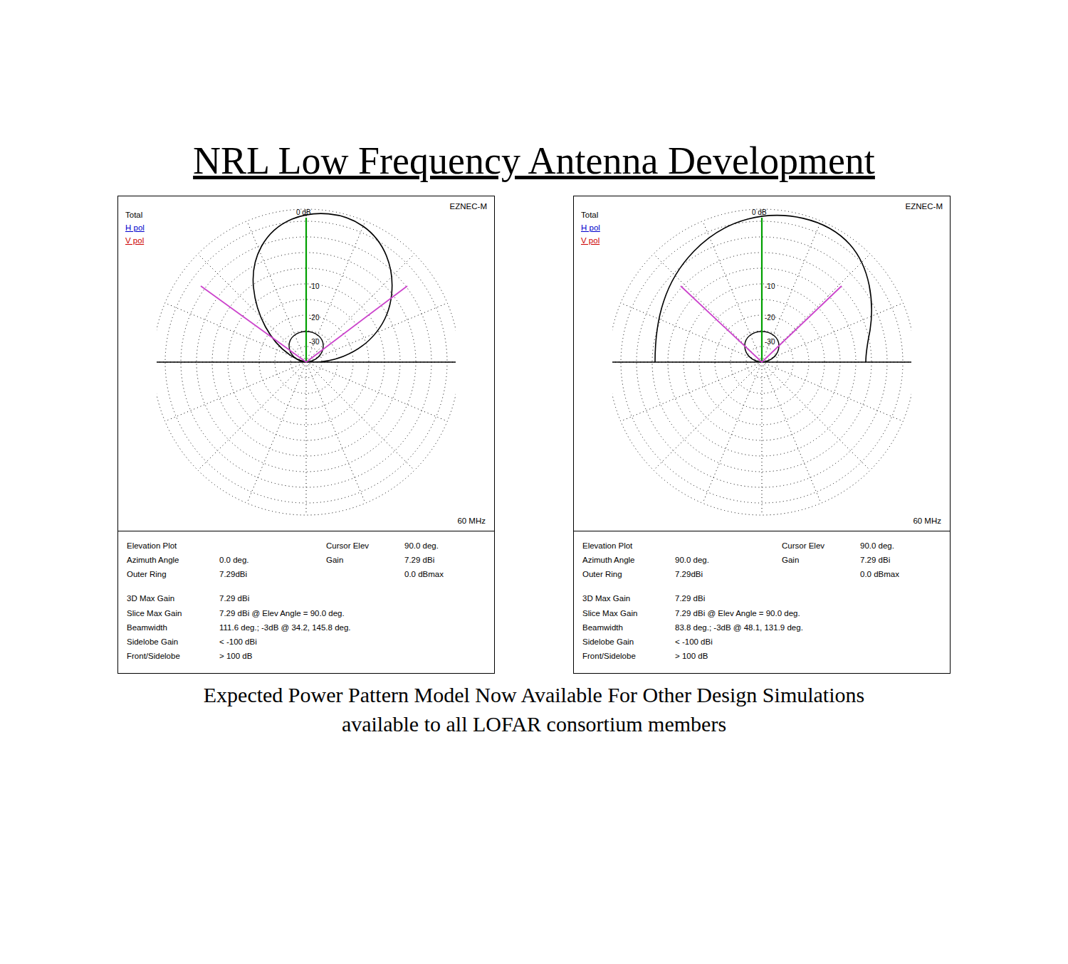NRL Low Frequency Antenna Development
EZNEC-M
Total
H pol
V pol
60 MHz
0 dB -10 -20 -30
Elevation Plot
Cursor Elev
90.0 deg.
Azimuth Angle
0.0 deg.
Gain
7.29 dBi
Outer Ring
7.29dBi
0.0 dBmax
3D Max Gain
7.29 dBi
Slice Max Gain
7.29 dBi @ Elev Angle = 90.0 deg.
Beamwidth
111.6 deg.; -3dB @ 34.2, 145.8 deg.
Sidelobe Gain
< -100 dBi
Front/Sidelobe
> 100 dB
EZNEC-M
Total
H pol
V pol
60 MHz
0 dB -10 -20 -30
Elevation Plot
Cursor Elev
90.0 deg.
Azimuth Angle
90.0 deg.
Gain
7.29 dBi
Outer Ring
7.29dBi
0.0 dBmax
3D Max Gain
7.29 dBi
Slice Max Gain
7.29 dBi @ Elev Angle = 90.0 deg.
Beamwidth
83.8 deg.; -3dB @ 48.1, 131.9 deg.
Sidelobe Gain
< -100 dBi
Front/Sidelobe
> 100 dB
Expected Power Pattern Model Now Available For Other Design Simulations
available to all LOFAR consortium members